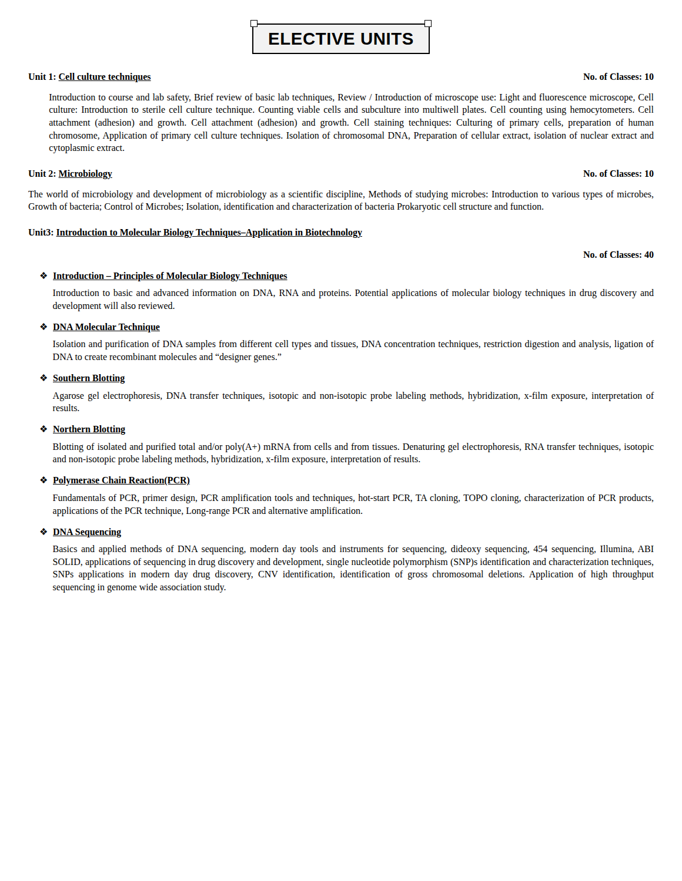Elective Units
Unit 1: Cell culture techniques No. of Classes: 10
Introduction to course and lab safety, Brief review of basic lab techniques, Review / Introduction of microscope use: Light and fluorescence microscope, Cell culture: Introduction to sterile cell culture technique. Counting viable cells and subculture into multiwell plates. Cell counting using hemocytometers. Cell attachment (adhesion) and growth. Cell attachment (adhesion) and growth. Cell staining techniques: Culturing of primary cells, preparation of human chromosome, Application of primary cell culture techniques. Isolation of chromosomal DNA, Preparation of cellular extract, isolation of nuclear extract and cytoplasmic extract.
Unit 2: Microbiology No. of Classes: 10
The world of microbiology and development of microbiology as a scientific discipline, Methods of studying microbes: Introduction to various types of microbes, Growth of bacteria; Control of Microbes; Isolation, identification and characterization of bacteria Prokaryotic cell structure and function.
Unit3: Introduction to Molecular Biology Techniques–Application in Biotechnology
No. of Classes: 40
Introduction – Principles of Molecular Biology Techniques
Introduction to basic and advanced information on DNA, RNA and proteins. Potential applications of molecular biology techniques in drug discovery and development will also reviewed.
DNA Molecular Technique
Isolation and purification of DNA samples from different cell types and tissues, DNA concentration techniques, restriction digestion and analysis, ligation of DNA to create recombinant molecules and “designer genes.”
Southern Blotting
Agarose gel electrophoresis, DNA transfer techniques, isotopic and non-isotopic probe labeling methods, hybridization, x-film exposure, interpretation of results.
Northern Blotting
Blotting of isolated and purified total and/or poly(A+) mRNA from cells and from tissues. Denaturing gel electrophoresis, RNA transfer techniques, isotopic and non-isotopic probe labeling methods, hybridization, x-film exposure, interpretation of results.
Polymerase Chain Reaction(PCR)
Fundamentals of PCR, primer design, PCR amplification tools and techniques, hot-start PCR, TA cloning, TOPO cloning, characterization of PCR products, applications of the PCR technique, Long-range PCR and alternative amplification.
DNA Sequencing
Basics and applied methods of DNA sequencing, modern day tools and instruments for sequencing, dideoxy sequencing, 454 sequencing, Illumina, ABI SOLID, applications of sequencing in drug discovery and development, single nucleotide polymorphism (SNP)s identification and characterization techniques, SNPs applications in modern day drug discovery, CNV identification, identification of gross chromosomal deletions. Application of high throughput sequencing in genome wide association study.